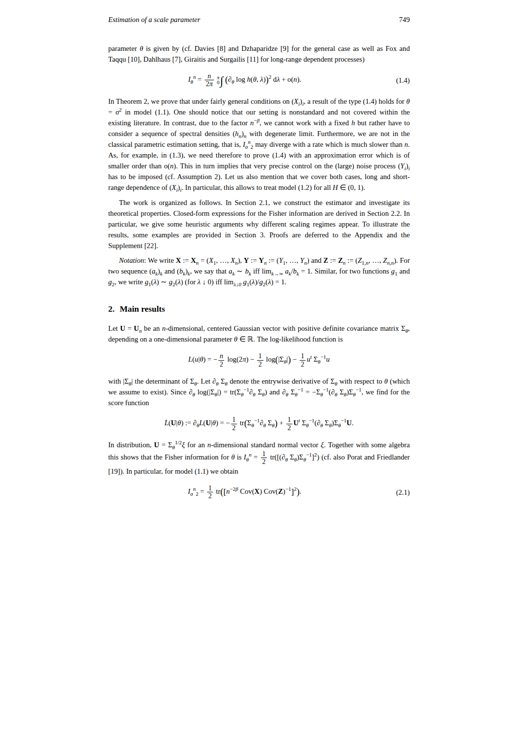Estimation of a scale parameter 749
parameter θ is given by (cf. Davies [8] and Dzhaparidze [9] for the general case as well as Fox and Taqqu [10], Dahlhaus [7], Giraitis and Surgailis [11] for long-range dependent processes)
Iθn = n 2π π 0∫ (∂θ log h(θ, λ))2 dλ + o(n). (1.4)
In Theorem 2, we prove that under fairly general conditions on (Xi)i, a result of the type (1.4) holds for θ = σ2 in model (1.1). One should notice that our setting is nonstandard and not covered within the existing literature. In contrast, due to the factor n−β, we cannot work with a fixed h but rather have to consider a sequence of spectral densities (hn)n with degenerate limit. Furthermore, we are not in the classical parametric estimation setting, that is, Iσn2 may diverge with a rate which is much slower than n. As, for example, in (1.3), we need therefore to prove (1.4) with an approximation error which is of smaller order than o(n). This in turn implies that very precise control on the (large) noise process (Yi)i has to be imposed (cf. Assumption 2). Let us also mention that we cover both cases, long and short-range dependence of (Xi)i. In particular, this allows to treat model (1.2) for all H ∈ (0, 1).
The work is organized as follows. In Section 2.1, we construct the estimator and investigate its theoretical properties. Closed-form expressions for the Fisher information are derived in Section 2.2. In particular, we give some heuristic arguments why different scaling regimes appear. To illustrate the results, some examples are provided in Section 3. Proofs are deferred to the Appendix and the Supplement [22].
Notation: We write X := Xn = (X1, …, Xn), Y := Yn := (Y1, …, Yn) and Z := Zn := (Z1,n, …, Zn,n). For two sequence (ak)k and (bk)k, we say that ak ∼ bk iff limk→∞ ak/bk = 1. Similar, for two functions g1 and g2, we write g1(λ) ∼ g2(λ) (for λ ↓ 0) iff limλ↓0 g1(λ)/g2(λ) = 1.
2. Main results
Let U = Un be an n-dimensional, centered Gaussian vector with positive definite covariance matrix Σθ, depending on a one-dimensional parameter θ ∈ ℝ. The log-likelihood function is
L(u|θ) = −n 2 log(2π) − 12 log(|Σθ|) − 12 ut Σθ−1u
with |Σθ| the determinant of Σθ. Let ∂θ Σθ denote the entrywise derivative of Σθ with respect to θ (which we assume to exist). Since ∂θ log(|Σθ|) = tr(Σθ−1∂θ Σθ) and ∂θ Σθ−1 = −Σθ−1(∂θ Σθ)Σθ−1, we find for the score function
L̇(U|θ) := ∂θL(U|θ) = −12 tr(Σθ−1∂θ Σθ) + 12 Ut Σθ−1(∂θ Σθ)Σθ−1U.
In distribution, U = Σθ1/2ξ for an n-dimensional standard normal vector ξ. Together with some algebra this shows that the Fisher information for θ is Iθn = 12 tr([(∂θ Σθ)Σθ−1]2) (cf. also Porat and Friedlander [19]). In particular, for model (1.1) we obtain
Iσn2 = 12 tr([n−2β Cov(X) Cov(Z)−1]2). (2.1)